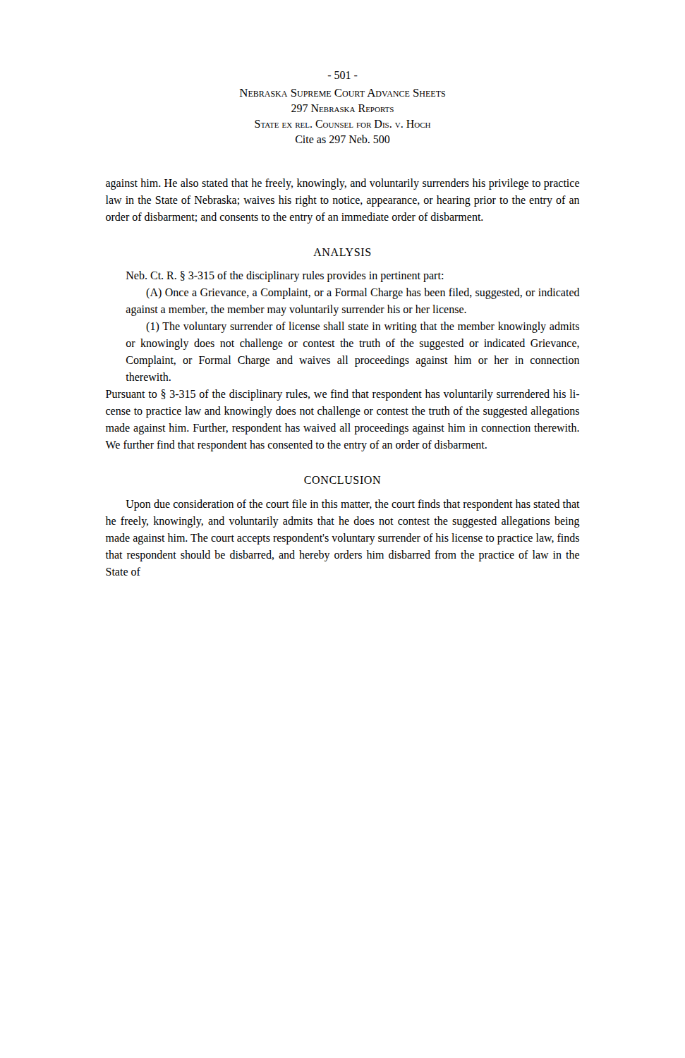- 501 -
Nebraska Supreme Court Advance Sheets
297 Nebraska Reports
State ex rel. Counsel for Dis. v. Hoch
Cite as 297 Neb. 500
against him. He also stated that he freely, knowingly, and voluntarily surrenders his privilege to practice law in the State of Nebraska; waives his right to notice, appearance, or hearing prior to the entry of an order of disbarment; and consents to the entry of an immediate order of disbarment.
Analysis
Neb. Ct. R. § 3-315 of the disciplinary rules provides in pertinent part:
(A) Once a Grievance, a Complaint, or a Formal Charge has been filed, suggested, or indicated against a member, the member may voluntarily surrender his or her license.
(1) The voluntary surrender of license shall state in writing that the member knowingly admits or knowingly does not challenge or contest the truth of the suggested or indicated Grievance, Complaint, or Formal Charge and waives all proceedings against him or her in connection therewith.
Pursuant to § 3-315 of the disciplinary rules, we find that respondent has voluntarily surrendered his license to practice law and knowingly does not challenge or contest the truth of the suggested allegations made against him. Further, respondent has waived all proceedings against him in connection therewith. We further find that respondent has consented to the entry of an order of disbarment.
Conclusion
Upon due consideration of the court file in this matter, the court finds that respondent has stated that he freely, knowingly, and voluntarily admits that he does not contest the suggested allegations being made against him. The court accepts respondent's voluntary surrender of his license to practice law, finds that respondent should be disbarred, and hereby orders him disbarred from the practice of law in the State of